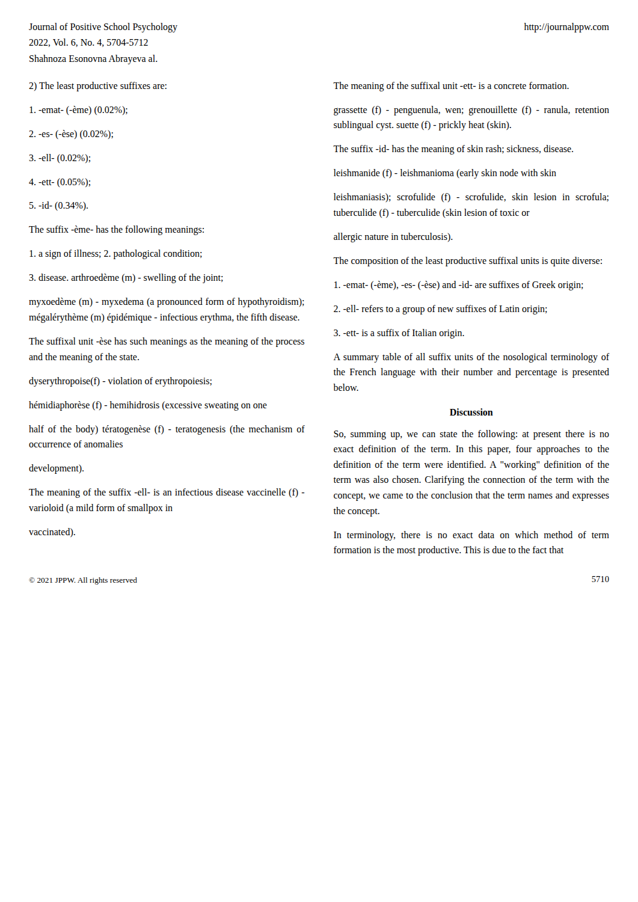Journal of Positive School Psychology
2022, Vol. 6, No. 4, 5704-5712
http://journalppw.com
Shahnoza Esonovna Abrayeva al.
2) The least productive suffixes are:
1. -emat- (-ème) (0.02%);
2. -es- (-èse) (0.02%);
3. -ell- (0.02%);
4. -ett- (0.05%);
5. -id- (0.34%).
The suffix -ème- has the following meanings:
1. a sign of illness; 2. pathological condition;
3. disease. arthroedème (m) - swelling of the joint;
myxoedème (m) - myxedema (a pronounced form of hypothyroidism); mégalérythème (m) épidémique - infectious erythma, the fifth disease.
The suffixal unit -èse has such meanings as the meaning of the process and the meaning of the state.
dyserythropoise(f) - violation of erythropoiesis;
hémidiaphorèse (f) - hemihidrosis (excessive sweating on one
half of the body) tératogenèse (f) - teratogenesis (the mechanism of occurrence of anomalies
development).
The meaning of the suffix -ell- is an infectious disease vaccinelle (f) - varioloid (a mild form of smallpox in
vaccinated).
The meaning of the suffixal unit -ett- is a concrete formation.
grassette (f) - penguenula, wen; grenouillette (f) - ranula, retention sublingual cyst. suette (f) - prickly heat (skin).
The suffix -id- has the meaning of skin rash; sickness, disease.
leishmanide (f) - leishmanioma (early skin node with skin
leishmaniasis); scrofulide (f) - scrofulide, skin lesion in scrofula; tuberculide (f) - tuberculide (skin lesion of toxic or
allergic nature in tuberculosis).
The composition of the least productive suffixal units is quite diverse:
1. -emat- (-ème), -es- (-èse) and -id- are suffixes of Greek origin;
2. -ell- refers to a group of new suffixes of Latin origin;
3. -ett- is a suffix of Italian origin.
A summary table of all suffix units of the nosological terminology of the French language with their number and percentage is presented below.
Discussion
So, summing up, we can state the following: at present there is no exact definition of the term. In this paper, four approaches to the definition of the term were identified. A "working" definition of the term was also chosen. Clarifying the connection of the term with the concept, we came to the conclusion that the term names and expresses the concept.
In terminology, there is no exact data on which method of term formation is the most productive. This is due to the fact that
© 2021 JPPW. All rights reserved
5710